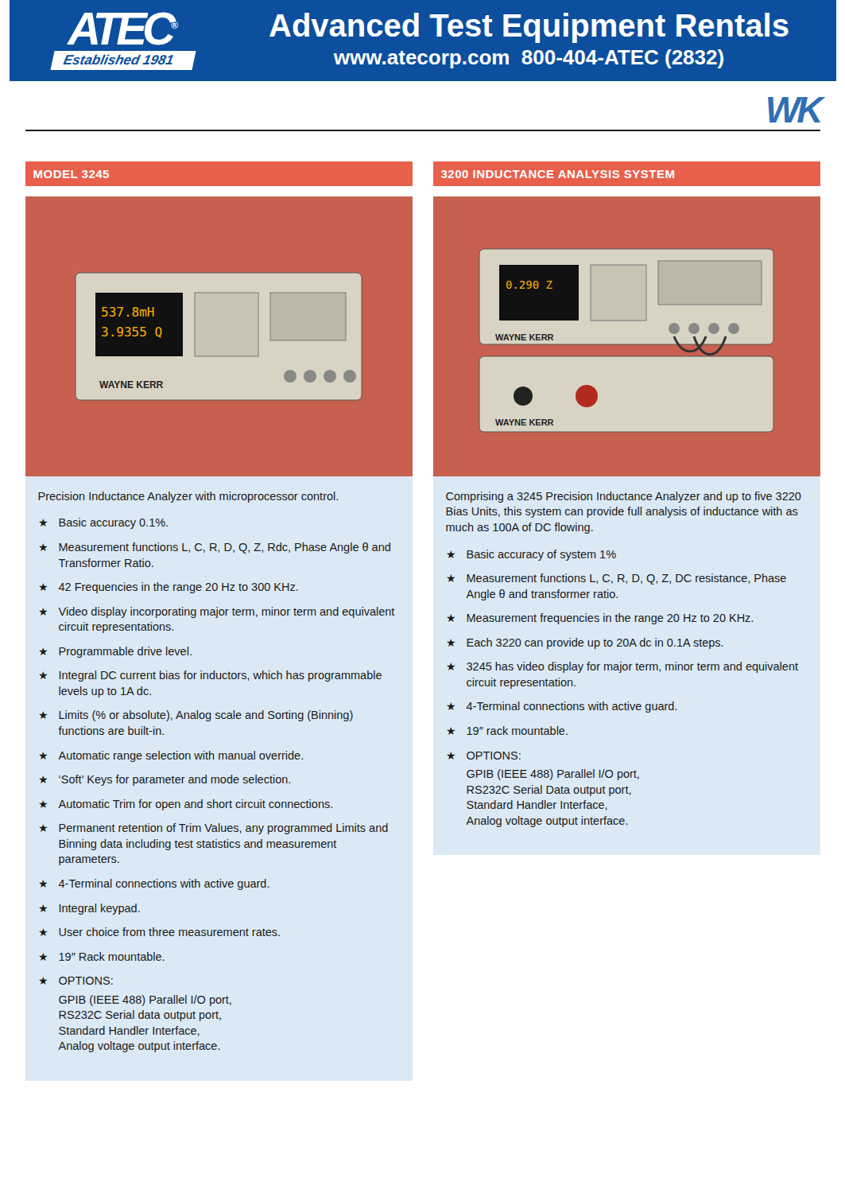ATEC®
Established 1981
Advanced Test Equipment Rentals
www.atecorp.com 800-404-ATEC (2832)
WK
MODEL 3245
Precision Inductance Analyzer with microprocessor control.
Basic accuracy 0.1%.
Measurement functions L, C, R, D, Q, Z, Rdc, Phase Angle θ and Transformer Ratio.
42 Frequencies in the range 20 Hz to 300 KHz.
Video display incorporating major term, minor term and equivalent circuit representations.
Programmable drive level.
Integral DC current bias for inductors, which has programmable levels up to 1A dc.
Limits (% or absolute), Analog scale and Sorting (Binning) functions are built-in.
Automatic range selection with manual override.
‘Soft’ Keys for parameter and mode selection.
Automatic Trim for open and short circuit connections.
Permanent retention of Trim Values, any programmed Limits and Binning data including test statistics and measurement parameters.
4-Terminal connections with active guard.
Integral keypad.
User choice from three measurement rates.
19″ Rack mountable.
OPTIONS:
GPIB (IEEE 488) Parallel I/O port,
RS232C Serial data output port,
Standard Handler Interface,
Analog voltage output interface.
3200 INDUCTANCE ANALYSIS SYSTEM
Comprising a 3245 Precision Inductance Analyzer and up to five 3220 Bias Units, this system can provide full analysis of inductance with as much as 100A of DC flowing.
Basic accuracy of system 1%
Measurement functions L, C, R, D, Q, Z, DC resistance, Phase Angle θ and transformer ratio.
Measurement frequencies in the range 20 Hz to 20 KHz.
Each 3220 can provide up to 20A dc in 0.1A steps.
3245 has video display for major term, minor term and equivalent circuit representation.
4-Terminal connections with active guard.
19″ rack mountable.
OPTIONS:
GPIB (IEEE 488) Parallel I/O port,
RS232C Serial Data output port,
Standard Handler Interface,
Analog voltage output interface.